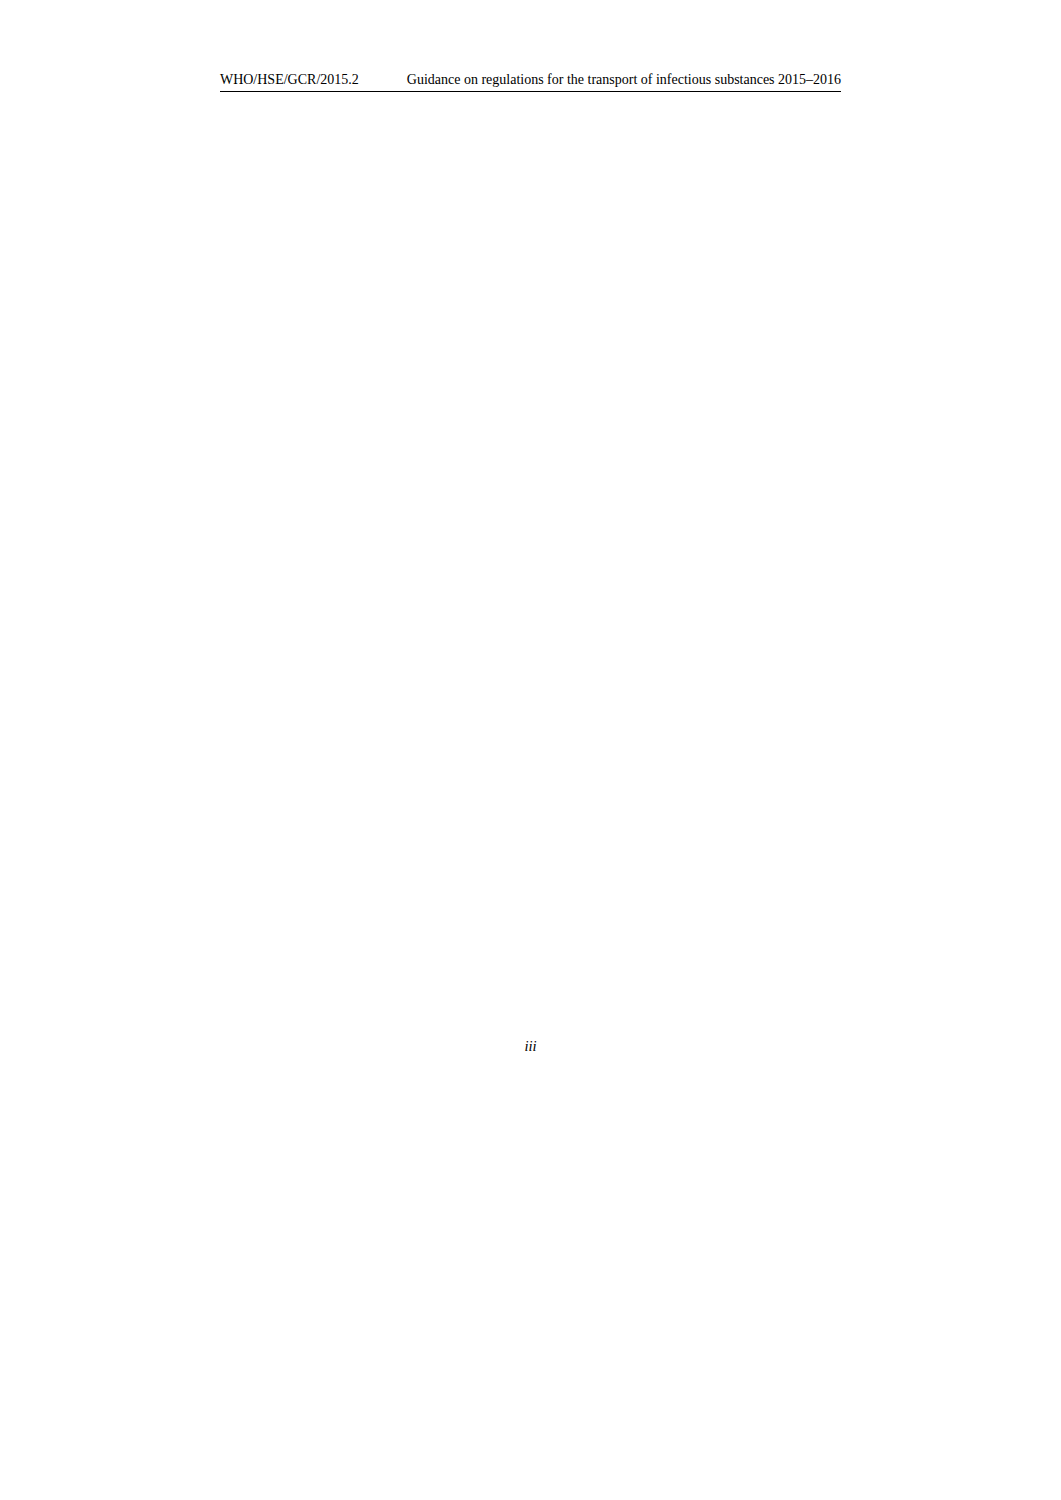WHO/HSE/GCR/2015.2 Guidance on regulations for the transport of infectious substances 2015–2016
iii